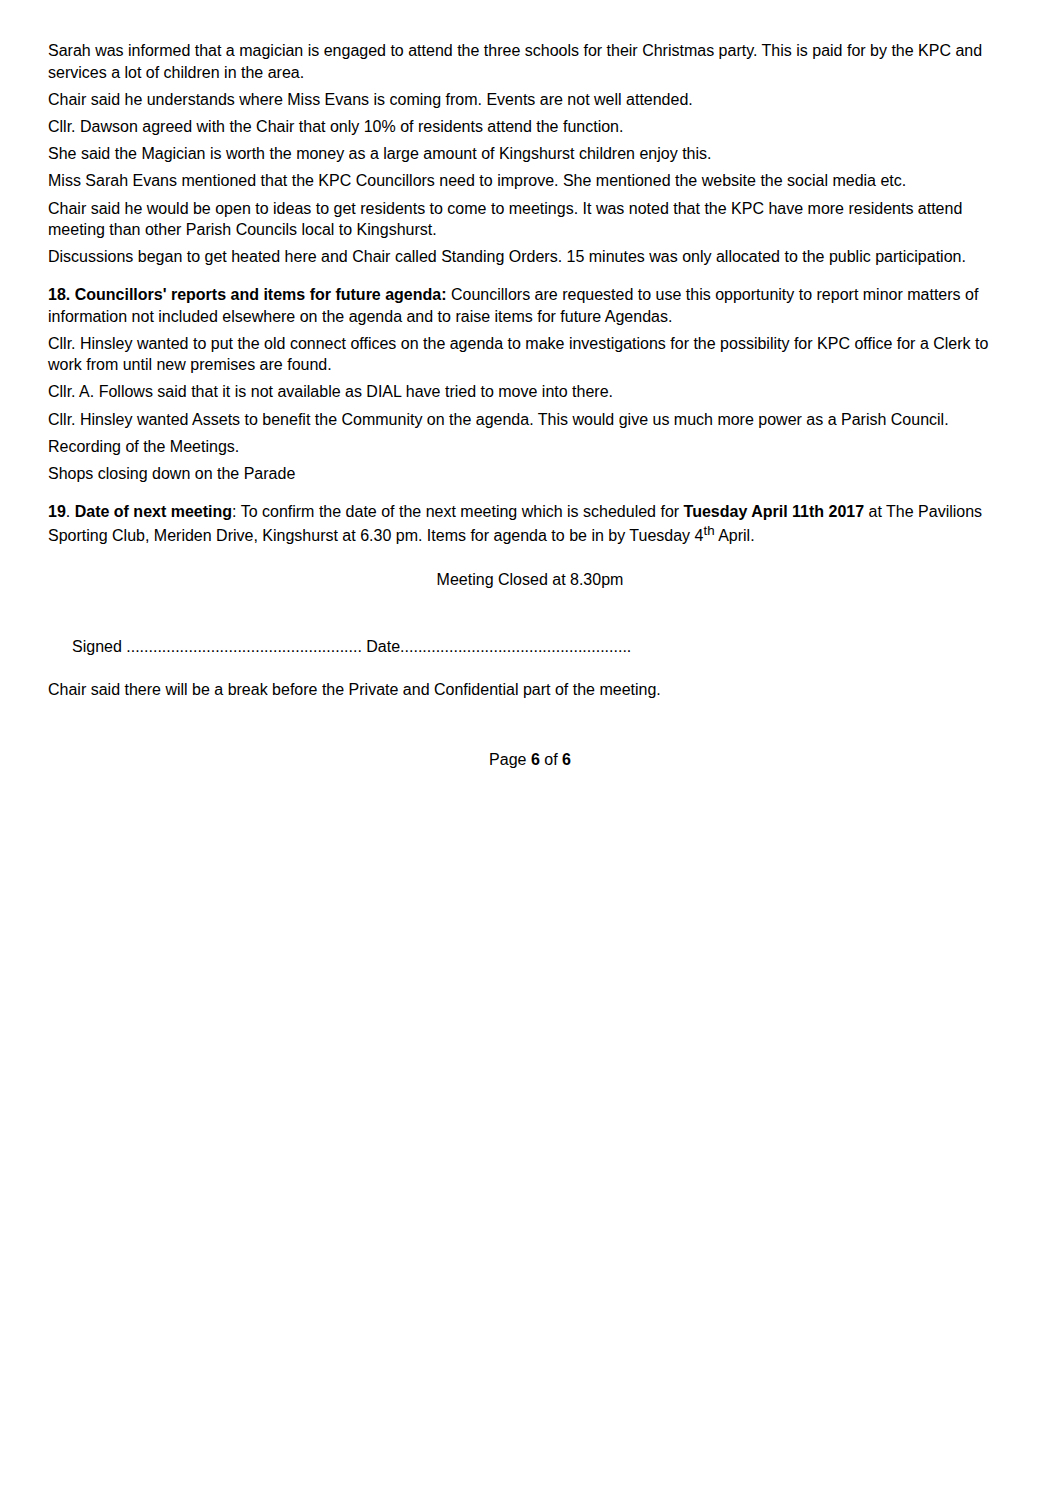Sarah was informed that a magician is engaged to attend the three schools for their Christmas party. This is paid for by the KPC and services a lot of children in the area.
Chair said he understands where Miss Evans is coming from. Events are not well attended.
Cllr. Dawson agreed with the Chair that only 10% of residents attend the function.
She said the Magician is worth the money as a large amount of Kingshurst children enjoy this.
Miss Sarah Evans mentioned that the KPC Councillors need to improve. She mentioned the website the social media etc.
Chair said he would be open to ideas to get residents to come to meetings. It was noted that the KPC have more residents attend meeting than other Parish Councils local to Kingshurst.
Discussions began to get heated here and Chair called Standing Orders. 15 minutes was only allocated to the public participation.
18. Councillors' reports and items for future agenda: Councillors are requested to use this opportunity to report minor matters of information not included elsewhere on the agenda and to raise items for future Agendas.
Cllr. Hinsley wanted to put the old connect offices on the agenda to make investigations for the possibility for KPC office for a Clerk to work from until new premises are found.
Cllr. A. Follows said that it is not available as DIAL have tried to move into there.
Cllr. Hinsley wanted Assets to benefit the Community on the agenda. This would give us much more power as a Parish Council.
Recording of the Meetings.
Shops closing down on the Parade
19. Date of next meeting: To confirm the date of the next meeting which is scheduled for Tuesday April 11th 2017 at The Pavilions Sporting Club, Meriden Drive, Kingshurst at 6.30 pm. Items for agenda to be in by Tuesday 4th April.
Meeting Closed at 8.30pm
Signed ..................................................... Date....................................................
Chair said there will be a break before the Private and Confidential part of the meeting.
Page 6 of 6